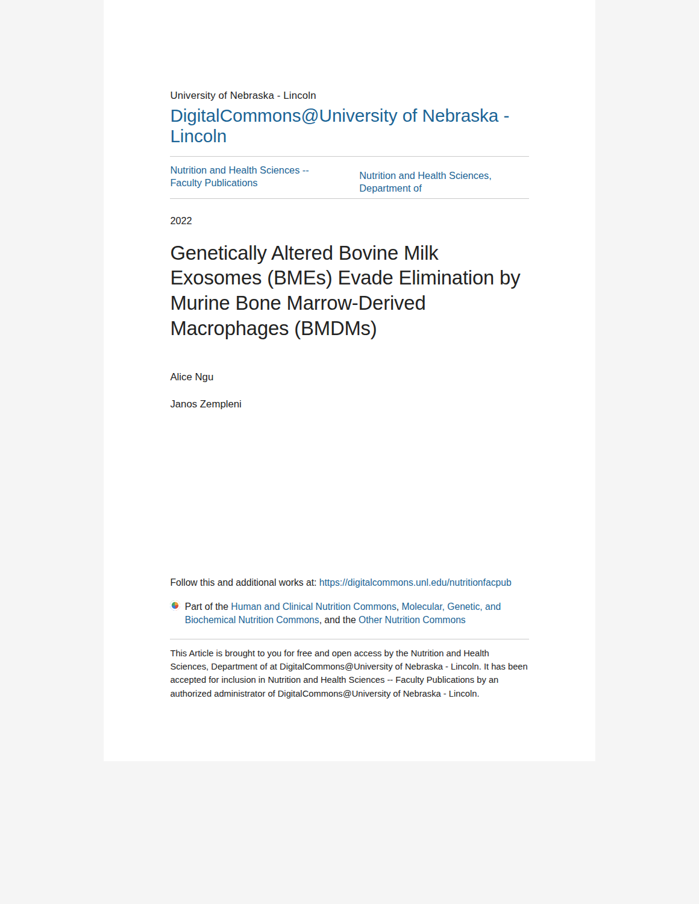University of Nebraska - Lincoln
DigitalCommons@University of Nebraska - Lincoln
Nutrition and Health Sciences -- Faculty Publications
Nutrition and Health Sciences, Department of
2022
Genetically Altered Bovine Milk Exosomes (BMEs) Evade Elimination by Murine Bone Marrow-Derived Macrophages (BMDMs)
Alice Ngu
Janos Zempleni
Follow this and additional works at: https://digitalcommons.unl.edu/nutritionfacpub
Part of the Human and Clinical Nutrition Commons, Molecular, Genetic, and Biochemical Nutrition Commons, and the Other Nutrition Commons
This Article is brought to you for free and open access by the Nutrition and Health Sciences, Department of at DigitalCommons@University of Nebraska - Lincoln. It has been accepted for inclusion in Nutrition and Health Sciences -- Faculty Publications by an authorized administrator of DigitalCommons@University of Nebraska - Lincoln.